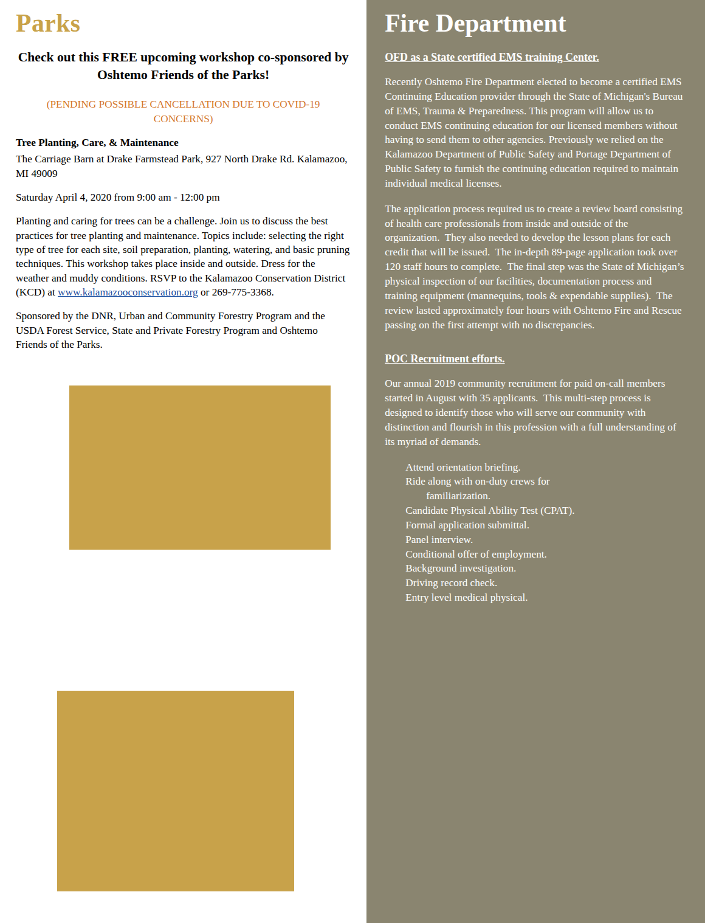Parks
Check out this FREE upcoming workshop co-sponsored by Oshtemo Friends of the Parks!
(PENDING POSSIBLE CANCELLATION DUE TO COVID-19 CONCERNS)
Tree Planting, Care, & Maintenance
The Carriage Barn at Drake Farmstead Park, 927 North Drake Rd. Kalamazoo, MI 49009
Saturday April 4, 2020 from 9:00 am - 12:00 pm
Planting and caring for trees can be a challenge. Join us to discuss the best practices for tree planting and maintenance. Topics include: selecting the right type of tree for each site, soil preparation, planting, watering, and basic pruning techniques. This workshop takes place inside and outside. Dress for the weather and muddy conditions. RSVP to the Kalamazoo Conservation District (KCD) at www.kalamazooconservation.org or 269-775-3368.
Sponsored by the DNR, Urban and Community Forestry Program and the USDA Forest Service, State and Private Forestry Program and Oshtemo Friends of the Parks.
Fire Department
OFD as a State certified EMS training Center.
Recently Oshtemo Fire Department elected to become a certified EMS Continuing Education provider through the State of Michigan's Bureau of EMS, Trauma & Preparedness. This program will allow us to conduct EMS continuing education for our licensed members without having to send them to other agencies. Previously we relied on the Kalamazoo Department of Public Safety and Portage Department of Public Safety to furnish the continuing education required to maintain individual medical licenses.
The application process required us to create a review board consisting of health care professionals from inside and outside of the organization. They also needed to develop the lesson plans for each credit that will be issued. The in-depth 89-page application took over 120 staff hours to complete. The final step was the State of Michigan’s physical inspection of our facilities, documentation process and training equipment (mannequins, tools & expendable supplies). The review lasted approximately four hours with Oshtemo Fire and Rescue passing on the first attempt with no discrepancies.
POC Recruitment efforts.
Our annual 2019 community recruitment for paid on-call members started in August with 35 applicants. This multi-step process is designed to identify those who will serve our community with distinction and flourish in this profession with a full understanding of its myriad of demands.
Attend orientation briefing.
Ride along with on-duty crews for
familiarization.
Candidate Physical Ability Test (CPAT).
Formal application submittal.
Panel interview.
Conditional offer of employment.
Background investigation.
Driving record check.
Entry level medical physical.